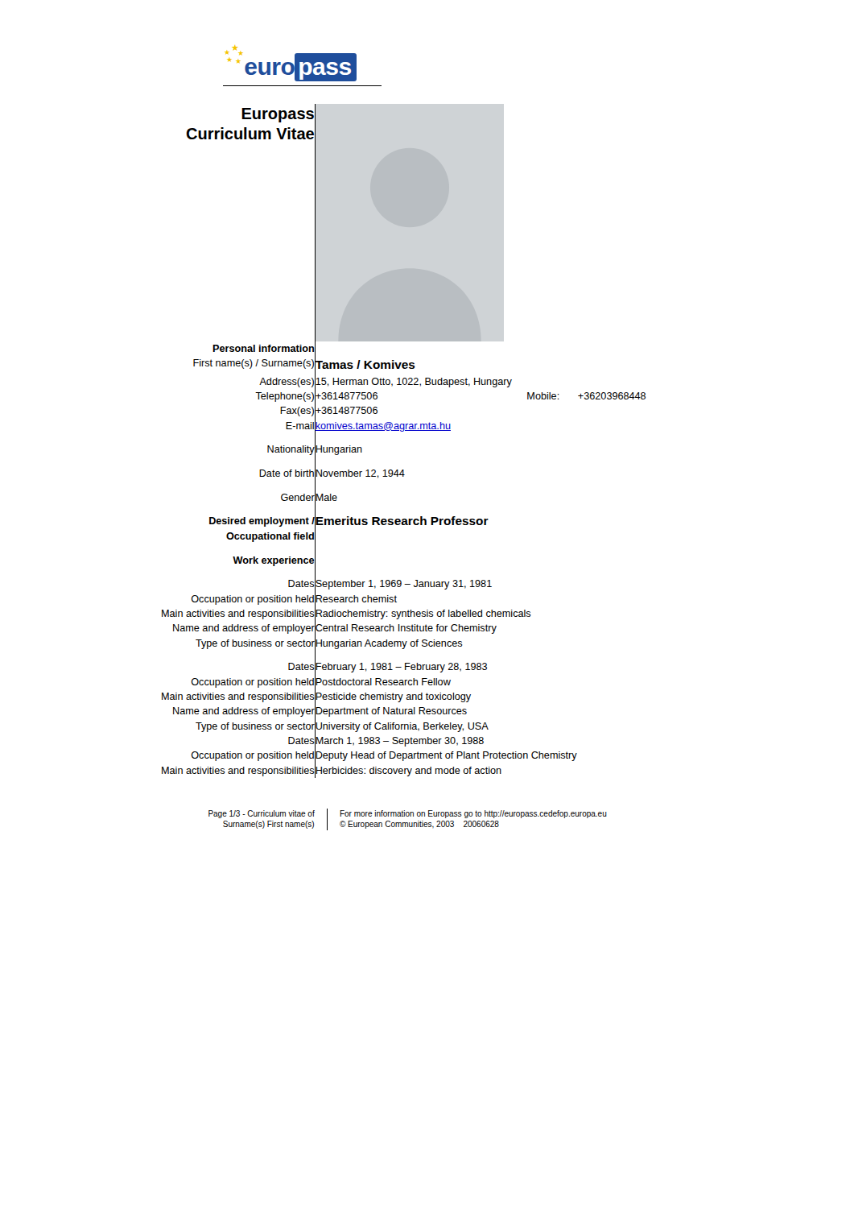★★★★★ euro pass
| Europass Curriculum Vitae | |
| Personal information | |
| First name(s) / Surname(s) | Tamas / Komives |
| Address(es) | 15, Herman Otto, 1022, Budapest, Hungary |
| Telephone(s) | +3614877506 Mobile: +36203968448 |
| Fax(es) | +3614877506 |
| E-mail | komives.tamas@agrar.mta.hu |
| Nationality | Hungarian |
| Date of birth | November 12, 1944 |
| Gender | Male |
| Desired employment / Occupational field | Emeritus Research Professor |
| Work experience | |
| Dates | September 1, 1969 – January 31, 1981 |
| Occupation or position held | Research chemist |
| Main activities and responsibilities | Radiochemistry: synthesis of labelled chemicals |
| Name and address of employer | Central Research Institute for Chemistry |
| Type of business or sector | Hungarian Academy of Sciences |
| Dates | February 1, 1981 – February 28, 1983 |
| Occupation or position held | Postdoctoral Research Fellow |
| Main activities and responsibilities | Pesticide chemistry and toxicology |
| Name and address of employer | Department of Natural Resources |
| Type of business or sector | University of California, Berkeley, USA |
| Dates | March 1, 1983 – September 30, 1988 |
| Occupation or position held | Deputy Head of Department of Plant Protection Chemistry |
| Main activities and responsibilities | Herbicides: discovery and mode of action |
| Page 1/3 - Curriculum vitae of Surname(s) First name(s) | For more information on Europass go to http://europass.cedefop.europa.eu © European Communities, 2003 20060628 |